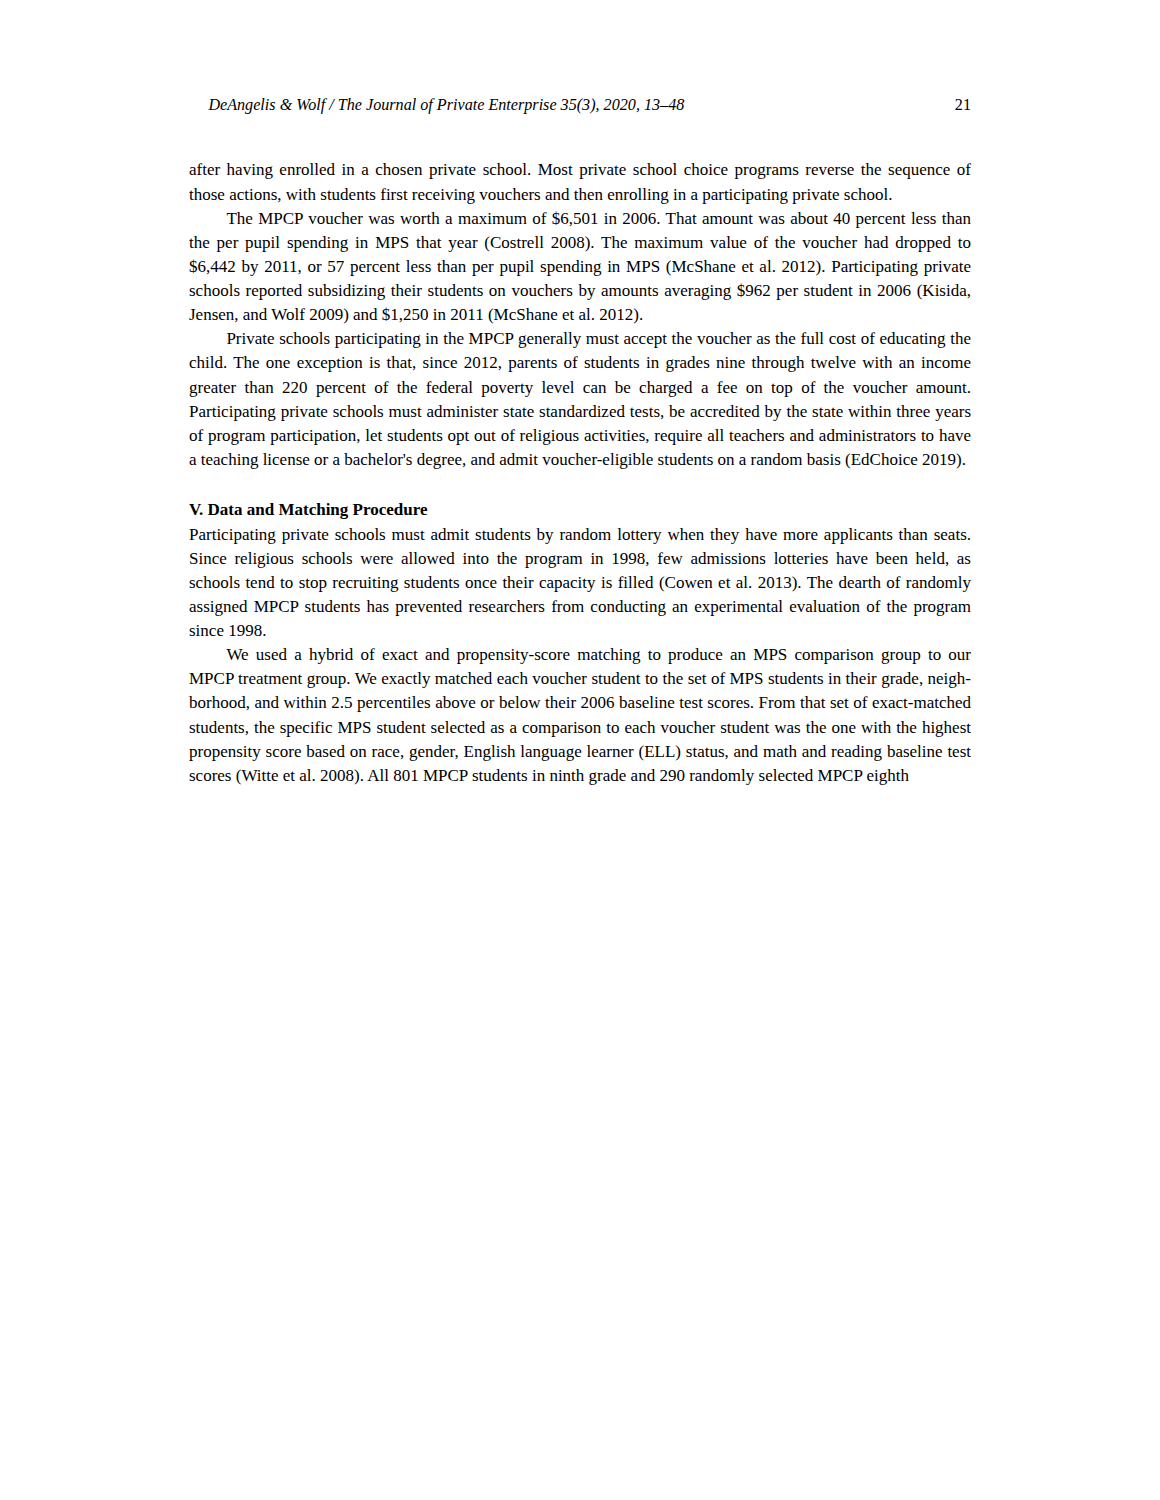DeAngelis & Wolf / The Journal of Private Enterprise 35(3), 2020, 13–48 21
after having enrolled in a chosen private school. Most private school choice programs reverse the sequence of those actions, with students first receiving vouchers and then enrolling in a participating private school.
The MPCP voucher was worth a maximum of $6,501 in 2006. That amount was about 40 percent less than the per pupil spending in MPS that year (Costrell 2008). The maximum value of the voucher had dropped to $6,442 by 2011, or 57 percent less than per pupil spending in MPS (McShane et al. 2012). Participating private schools reported subsidizing their students on vouchers by amounts averaging $962 per student in 2006 (Kisida, Jensen, and Wolf 2009) and $1,250 in 2011 (McShane et al. 2012).
Private schools participating in the MPCP generally must accept the voucher as the full cost of educating the child. The one exception is that, since 2012, parents of students in grades nine through twelve with an income greater than 220 percent of the federal poverty level can be charged a fee on top of the voucher amount. Participating private schools must administer state standardized tests, be accredited by the state within three years of program participation, let students opt out of religious activities, require all teachers and administrators to have a teaching license or a bachelor's degree, and admit voucher-eligible students on a random basis (EdChoice 2019).
V. Data and Matching Procedure
Participating private schools must admit students by random lottery when they have more applicants than seats. Since religious schools were allowed into the program in 1998, few admissions lotteries have been held, as schools tend to stop recruiting students once their capacity is filled (Cowen et al. 2013). The dearth of randomly assigned MPCP students has prevented researchers from conducting an experimental evaluation of the program since 1998.
We used a hybrid of exact and propensity-score matching to produce an MPS comparison group to our MPCP treatment group. We exactly matched each voucher student to the set of MPS students in their grade, neighborhood, and within 2.5 percentiles above or below their 2006 baseline test scores. From that set of exact-matched students, the specific MPS student selected as a comparison to each voucher student was the one with the highest propensity score based on race, gender, English language learner (ELL) status, and math and reading baseline test scores (Witte et al. 2008). All 801 MPCP students in ninth grade and 290 randomly selected MPCP eighth